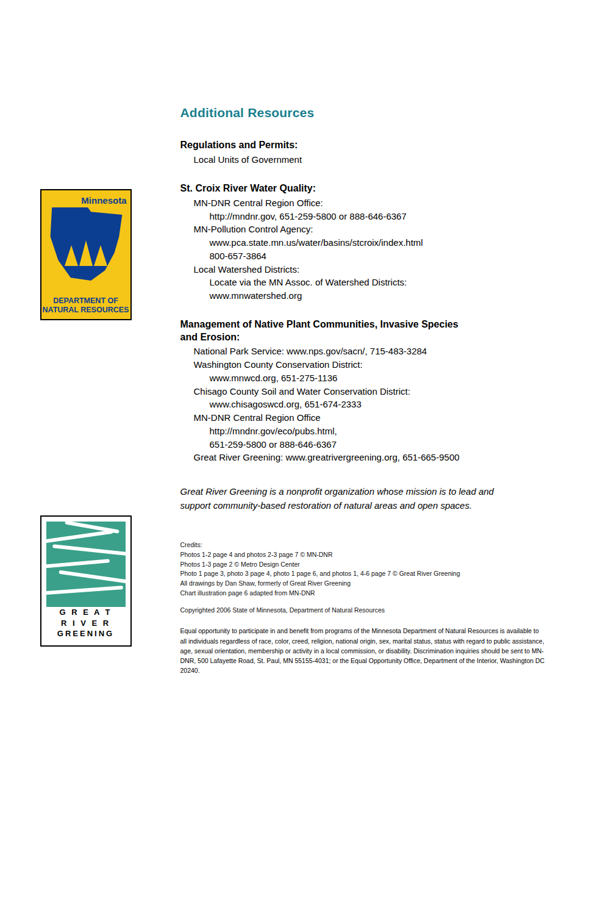Minnesota
DEPARTMENT OF
NATURAL RESOURCES
G R E A T
R I V E R
GREENING
Additional Resources
Regulations and Permits:
Local Units of Government
St. Croix River Water Quality:
MN-DNR Central Region Office:
http://mndnr.gov, 651-259-5800 or 888-646-6367
MN-Pollution Control Agency:
www.pca.state.mn.us/water/basins/stcroix/index.html
800-657-3864
Local Watershed Districts:
Locate via the MN Assoc. of Watershed Districts:
www.mnwatershed.org
Management of Native Plant Communities, Invasive Species
and Erosion:
National Park Service: www.nps.gov/sacn/, 715-483-3284
Washington County Conservation District:
www.mnwcd.org, 651-275-1136
Chisago County Soil and Water Conservation District:
www.chisagoswcd.org, 651-674-2333
MN-DNR Central Region Office
http://mndnr.gov/eco/pubs.html,
651-259-5800 or 888-646-6367
Great River Greening: www.greatrivergreening.org, 651-665-9500
Great River Greening is a nonprofit organization whose mission is to lead and support community-based restoration of natural areas and open spaces.
Credits:
Photos 1-2 page 4 and photos 2-3 page 7 © MN-DNR
Photos 1-3 page 2 © Metro Design Center
Photo 1 page 3, photo 3 page 4, photo 1 page 6, and photos 1, 4-6 page 7 © Great River Greening
All drawings by Dan Shaw, formerly of Great River Greening
Chart illustration page 6 adapted from MN-DNR
Copyrighted 2006 State of Minnesota, Department of Natural Resources
Equal opportunity to participate in and benefit from programs of the Minnesota Department of Natural Resources is available to all individuals regardless of race, color, creed, religion, national origin, sex, marital status, status with regard to public assistance, age, sexual orientation, membership or activity in a local commission, or disability. Discrimination inquiries should be sent to MN-DNR, 500 Lafayette Road, St. Paul, MN 55155-4031; or the Equal Opportunity Office, Department of the Interior, Washington DC 20240.